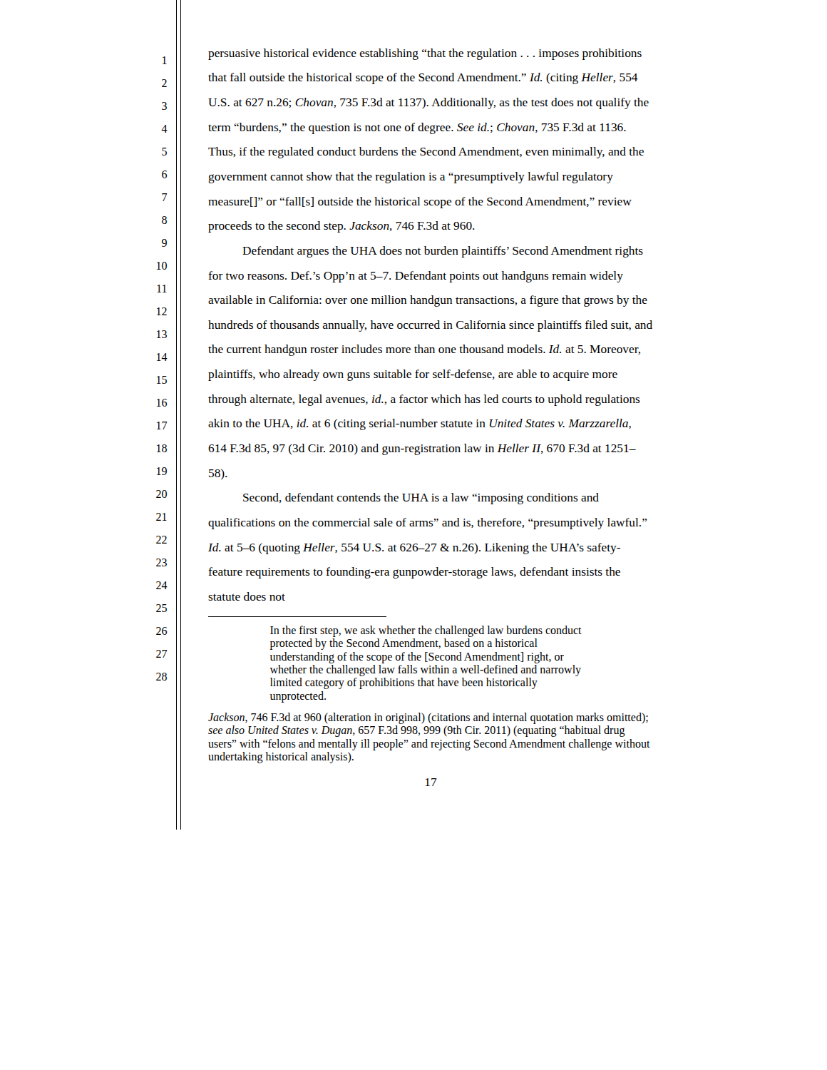1
2
3
4
5
6
7
8
9
10
11
12
13
14
15
16
17
18
19
20
21
22
23
24
25
26
27
28
persuasive historical evidence establishing “that the regulation . . . imposes prohibitions that fall outside the historical scope of the Second Amendment.” Id. (citing Heller, 554 U.S. at 627 n.26; Chovan, 735 F.3d at 1137). Additionally, as the test does not qualify the term “burdens,” the question is not one of degree. See id.; Chovan, 735 F.3d at 1136. Thus, if the regulated conduct burdens the Second Amendment, even minimally, and the government cannot show that the regulation is a “presumptively lawful regulatory measure[]” or “fall[s] outside the historical scope of the Second Amendment,” review proceeds to the second step. Jackson, 746 F.3d at 960.
Defendant argues the UHA does not burden plaintiffs’ Second Amendment rights for two reasons. Def.’s Opp’n at 5–7. Defendant points out handguns remain widely available in California: over one million handgun transactions, a figure that grows by the hundreds of thousands annually, have occurred in California since plaintiffs filed suit, and the current handgun roster includes more than one thousand models. Id. at 5. Moreover, plaintiffs, who already own guns suitable for self-defense, are able to acquire more through alternate, legal avenues, id., a factor which has led courts to uphold regulations akin to the UHA, id. at 6 (citing serial-number statute in United States v. Marzzarella, 614 F.3d 85, 97 (3d Cir. 2010) and gun-registration law in Heller II, 670 F.3d at 1251–58).
Second, defendant contends the UHA is a law “imposing conditions and qualifications on the commercial sale of arms” and is, therefore, “presumptively lawful.” Id. at 5–6 (quoting Heller, 554 U.S. at 626–27 & n.26). Likening the UHA’s safety-feature requirements to founding-era gunpowder-storage laws, defendant insists the statute does not
In the first step, we ask whether the challenged law burdens conduct protected by the Second Amendment, based on a historical understanding of the scope of the [Second Amendment] right, or whether the challenged law falls within a well-defined and narrowly limited category of prohibitions that have been historically unprotected.
Jackson, 746 F.3d at 960 (alteration in original) (citations and internal quotation marks omitted); see also United States v. Dugan, 657 F.3d 998, 999 (9th Cir. 2011) (equating “habitual drug users” with “felons and mentally ill people” and rejecting Second Amendment challenge without undertaking historical analysis).
17